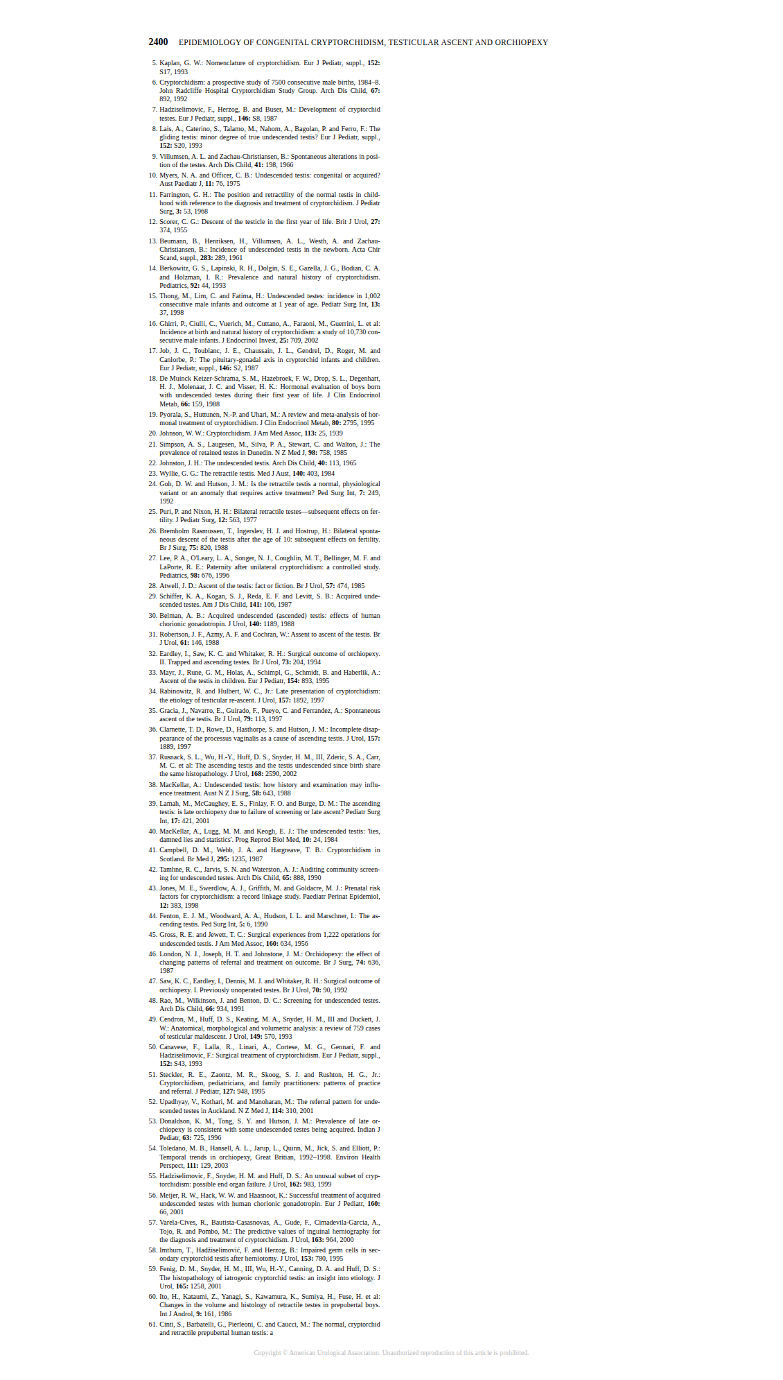2400 Epidemiology of Congenital Cryptorchidism, Testicular Ascent and Orchiopexy
5. Kaplan, G. W.: Nomenclature of cryptorchidism. Eur J Pediatr, suppl., 152: S17, 1993
6. Cryptorchidism: a prospective study of 7500 consecutive male births, 1984–8. John Radcliffe Hospital Cryptorchidism Study Group. Arch Dis Child, 67: 892, 1992
7. Hadziselimovic, F., Herzog, B. and Buser, M.: Development of cryptorchid testes. Eur J Pediatr, suppl., 146: S8, 1987
8. Lais, A., Caterino, S., Talamo, M., Nahom, A., Bagolan, P. and Ferro, F.: The gliding testis: minor degree of true undescended testis? Eur J Pediatr, suppl., 152: S20, 1993
9. Villumsen, A. L. and Zachau-Christiansen, B.: Spontaneous alterations in position of the testes. Arch Dis Child, 41: 198, 1966
10. Myers, N. A. and Officer, C. B.: Undescended testis: congenital or acquired? Aust Paediatr J, 11: 76, 1975
11. Farrington, G. H.: The position and retractility of the normal testis in childhood with reference to the diagnosis and treatment of cryptorchidism. J Pediatr Surg, 3: 53, 1968
12. Scorer, C. G.: Descent of the testicle in the first year of life. Brit J Urol, 27: 374, 1955
13. Beumann, B., Henriksen, H., Villumsen, A. L., Westh, A. and Zachau-Christiansen, B.: Incidence of undescended testis in the newborn. Acta Chir Scand, suppl., 283: 289, 1961
14. Berkowitz, G. S., Lapinski, R. H., Dolgin, S. E., Gazella, J. G., Bodian, C. A. and Holzman, I. R.: Prevalence and natural history of cryptorchidism. Pediatrics, 92: 44, 1993
15. Thong, M., Lim, C. and Fatima, H.: Undescended testes: incidence in 1,002 consecutive male infants and outcome at 1 year of age. Pediatr Surg Int, 13: 37, 1998
16. Ghirri, P., Ciulli, C., Vuerich, M., Cuttano, A., Faraoni, M., Guerrini, L. et al: Incidence at birth and natural history of cryptorchidism: a study of 10,730 consecutive male infants. J Endocrinol Invest, 25: 709, 2002
17. Job, J. C., Toublanc, J. E., Chaussain, J. L., Gendrel, D., Roger, M. and Canlorbe, P.: The pituitary-gonadal axis in cryptorchid infants and children. Eur J Pediatr, suppl., 146: S2, 1987
18. De Muinck Keizer-Schrama, S. M., Hazebroek, F. W., Drop, S. L., Degenhart, H. J., Molenaar, J. C. and Visser, H. K.: Hormonal evaluation of boys born with undescended testes during their first year of life. J Clin Endocrinol Metab, 66: 159, 1988
19. Pyorala, S., Huttunen, N.-P. and Uhari, M.: A review and meta-analysis of hormonal treatment of cryptorchidism. J Clin Endocrinol Metab, 80: 2795, 1995
20. Johnson, W. W.: Cryptorchidism. J Am Med Assoc, 113: 25, 1939
21. Simpson, A. S., Laugesen, M., Silva, P. A., Stewart, C. and Walton, J.: The prevalence of retained testes in Dunedin. N Z Med J, 98: 758, 1985
22. Johnston, J. H.: The undescended testis. Arch Dis Child, 40: 113, 1965
23. Wyllie, G. G.: The retractile testis. Med J Aust, 140: 403, 1984
24. Goh, D. W. and Hutson, J. M.: Is the retractile testis a normal, physiological variant or an anomaly that requires active treatment? Ped Surg Int, 7: 249, 1992
25. Puri, P. and Nixon, H. H.: Bilateral retractile testes—subsequent effects on fertility. J Pediatr Surg, 12: 563, 1977
26. Bremholm Rasmussen, T., Ingerslev, H. J. and Hostrup, H.: Bilateral spontaneous descent of the testis after the age of 10: subsequent effects on fertility. Br J Surg, 75: 820, 1988
27. Lee, P. A., O'Leary, L. A., Songer, N. J., Coughlin, M. T., Bellinger, M. F. and LaPorte, R. E.: Paternity after unilateral cryptorchidism: a controlled study. Pediatrics, 98: 676, 1996
28. Atwell, J. D.: Ascent of the testis: fact or fiction. Br J Urol, 57: 474, 1985
29. Schiffer, K. A., Kogan, S. J., Reda, E. F. and Levitt, S. B.: Acquired undescended testes. Am J Dis Child, 141: 106, 1987
30. Belman, A. B.: Acquired undescended (ascended) testis: effects of human chorionic gonadotropin. J Urol, 140: 1189, 1988
31. Robertson, J. F., Azmy, A. F. and Cochran, W.: Assent to ascent of the testis. Br J Urol, 61: 146, 1988
32. Eardley, I., Saw, K. C. and Whitaker, R. H.: Surgical outcome of orchiopexy. II. Trapped and ascending testes. Br J Urol, 73: 204, 1994
33. Mayr, J., Rune, G. M., Holas, A., Schimpl, G., Schmidt, B. and Haberlik, A.: Ascent of the testis in children. Eur J Pediatr, 154: 893, 1995
34. Rabinowitz, R. and Hulbert, W. C., Jr.: Late presentation of cryptorchidism: the etiology of testicular re-ascent. J Urol, 157: 1892, 1997
35. Gracia, J., Navarro, E., Guirado, F., Pueyo, C. and Ferrandez, A.: Spontaneous ascent of the testis. Br J Urol, 79: 113, 1997
36. Clarnette, T. D., Rowe, D., Hasthorpe, S. and Hutson, J. M.: Incomplete disappearance of the processus vaginalis as a cause of ascending testis. J Urol, 157: 1889, 1997
37. Rusnack, S. L., Wu, H.-Y., Huff, D. S., Snyder, H. M., III, Zderic, S. A., Carr, M. C. et al: The ascending testis and the testis undescended since birth share the same histopathology. J Urol, 168: 2590, 2002
38. MacKellar, A.: Undescended testis: how history and examination may influence treatment. Aust N Z J Surg, 58: 643, 1988
39. Lamah, M., McCaughey, E. S., Finlay, F. O. and Burge, D. M.: The ascending testis: is late orchiopexy due to failure of screening or late ascent? Pediatr Surg Int, 17: 421, 2001
40. MacKellar, A., Lugg, M. M. and Keogh, E. J.: The undescended testis: 'lies, damned lies and statistics'. Prog Reprod Biol Med, 10: 24, 1984
41. Campbell, D. M., Webb, J. A. and Hargreave, T. B.: Cryptorchidism in Scotland. Br Med J, 295: 1235, 1987
42. Tamhne, R. C., Jarvis, S. N. and Waterston, A. J.: Auditing community screening for undescended testes. Arch Dis Child, 65: 888, 1990
43. Jones, M. E., Swerdlow, A. J., Griffith, M. and Goldacre, M. J.: Prenatal risk factors for cryptorchidism: a record linkage study. Paediatr Perinat Epidemiol, 12: 383, 1998
44. Fenton, E. J. M., Woodward, A. A., Hudson, I. L. and Marschner, I.: The ascending testis. Ped Surg Int, 5: 6, 1990
45. Gross, R. E. and Jewett, T. C.: Surgical experiences from 1,222 operations for undescended testis. J Am Med Assoc, 160: 634, 1956
46. London, N. J., Joseph, H. T. and Johnstone, J. M.: Orchidopexy: the effect of changing patterns of referral and treatment on outcome. Br J Surg, 74: 636, 1987
47. Saw, K. C., Eardley, I., Dennis, M. J. and Whitaker, R. H.: Surgical outcome of orchiopexy. I. Previously unoperated testes. Br J Urol, 70: 90, 1992
48. Rao, M., Wilkinson, J. and Benton, D. C.: Screening for undescended testes. Arch Dis Child, 66: 934, 1991
49. Cendron, M., Huff, D. S., Keating, M. A., Snyder, H. M., III and Duckett, J. W.: Anatomical, morphological and volumetric analysis: a review of 759 cases of testicular maldescent. J Urol, 149: 570, 1993
50. Canavese, F., Lalla, R., Linari, A., Cortese, M. G., Gennari, F. and Hadziselimovic, F.: Surgical treatment of cryptorchidism. Eur J Pediatr, suppl., 152: S43, 1993
51. Steckler, R. E., Zaontz, M. R., Skoog, S. J. and Rushton, H. G., Jr.: Cryptorchidism, pediatricians, and family practitioners: patterns of practice and referral. J Pediatr, 127: 948, 1995
52. Upadhyay, V., Kothari, M. and Manoharan, M.: The referral pattern for undescended testes in Auckland. N Z Med J, 114: 310, 2001
53. Donaldson, K. M., Tong, S. Y. and Hutson, J. M.: Prevalence of late orchiopexy is consistent with some undescended testes being acquired. Indian J Pediatr, 63: 725, 1996
54. Toledano, M. B., Hansell, A. L., Jarup, L., Quinn, M., Jick, S. and Elliott, P.: Temporal trends in orchiopexy, Great Britian, 1992–1998. Environ Health Perspect, 111: 129, 2003
55. Hadziselimovic, F., Snyder, H. M. and Huff, D. S.: An unusual subset of cryptorchidism: possible end organ failure. J Urol, 162: 983, 1999
56. Meijer, R. W., Hack, W. W. and Haasnoot, K.: Successful treatment of acquired undescended testes with human chorionic gonadotropin. Eur J Pediatr, 160: 66, 2001
57. Varela-Cives, R., Bautista-Casasnovas, A., Gude, F., Cimadevila-Garcia, A., Tojo, R. and Pombo, M.: The predictive values of inguinal herniography for the diagnosis and treatment of cryptorchidism. J Urol, 163: 964, 2000
58. Imthurn, T., Hadžiselimović, F. and Herzog, B.: Impaired germ cells in secondary cryptorchid testis after herniotomy. J Urol, 153: 780, 1995
59. Fenig, D. M., Snyder, H. M., III, Wu, H.-Y., Canning, D. A. and Huff, D. S.: The histopathology of iatrogenic cryptorchid testis: an insight into etiology. J Urol, 165: 1258, 2001
60. Ito, H., Kataumi, Z., Yanagi, S., Kawamura, K., Sumiya, H., Fuse, H. et al: Changes in the volume and histology of retractile testes in prepubertal boys. Int J Androl, 9: 161, 1986
61. Cinti, S., Barbatelli, G., Pierleoni, C. and Caucci, M.: The normal, cryptorchid and retractile prepubertal human testis: a
Copyright © American Urological Association. Unauthorized reproduction of this article is prohibited.